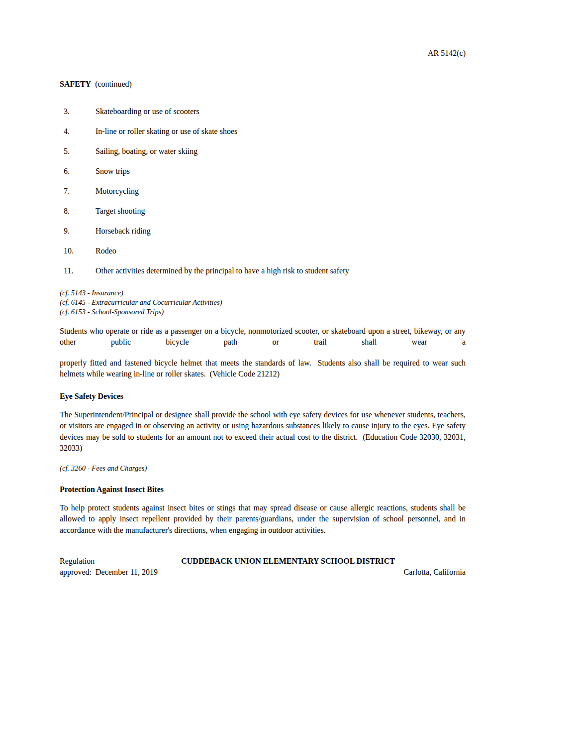AR 5142(c)
SAFETY (continued)
3. Skateboarding or use of scooters
4. In-line or roller skating or use of skate shoes
5. Sailing, boating, or water skiing
6. Snow trips
7. Motorcycling
8. Target shooting
9. Horseback riding
10. Rodeo
11. Other activities determined by the principal to have a high risk to student safety
(cf. 5143 - Insurance)
(cf. 6145 - Extracurricular and Cocurricular Activities)
(cf. 6153 - School-Sponsored Trips)
Students who operate or ride as a passenger on a bicycle, nonmotorized scooter, or skateboard upon a street, bikeway, or any other public bicycle path or trail shall wear a
properly fitted and fastened bicycle helmet that meets the standards of law. Students also shall be required to wear such helmets while wearing in-line or roller skates. (Vehicle Code 21212)
Eye Safety Devices
The Superintendent/Principal or designee shall provide the school with eye safety devices for use whenever students, teachers, or visitors are engaged in or observing an activity or using hazardous substances likely to cause injury to the eyes. Eye safety devices may be sold to students for an amount not to exceed their actual cost to the district. (Education Code 32030, 32031, 32033)
(cf. 3260 - Fees and Charges)
Protection Against Insect Bites
To help protect students against insect bites or stings that may spread disease or cause allergic reactions, students shall be allowed to apply insect repellent provided by their parents/guardians, under the supervision of school personnel, and in accordance with the manufacturer's directions, when engaging in outdoor activities.
Regulation CUDDEBACK UNION ELEMENTARY SCHOOL DISTRICT
approved: December 11, 2019 Carlotta, California